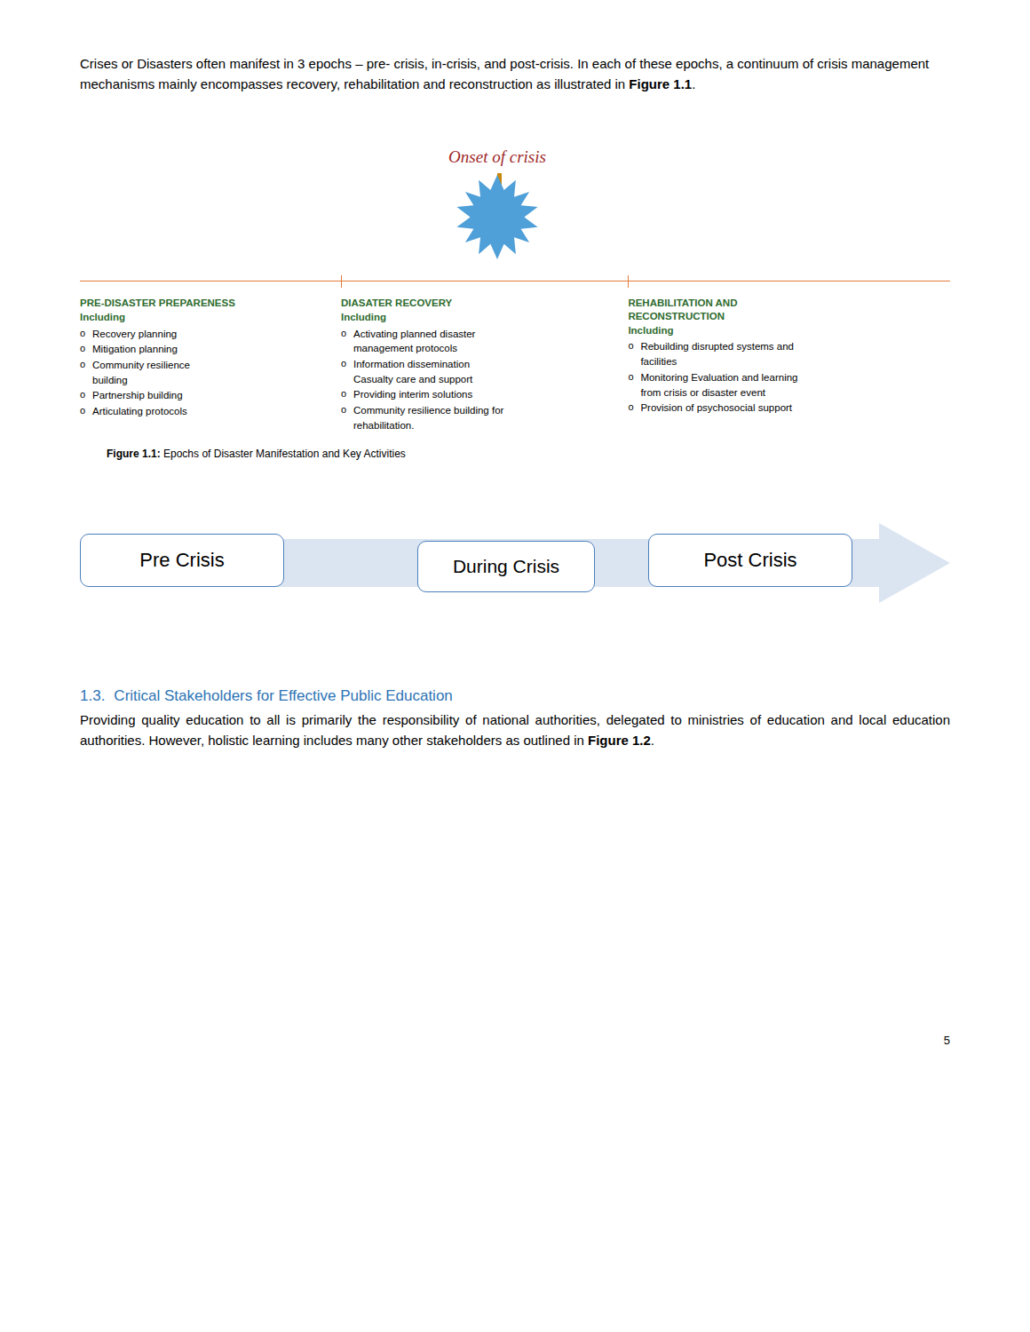Crises or Disasters often manifest in 3 epochs – pre- crisis, in-crisis, and post-crisis. In each of these epochs, a continuum of crisis management mechanisms mainly encompasses recovery, rehabilitation and reconstruction as illustrated in Figure 1.1.
Onset of crisis
Pre-disaster prepareness
Including
Recovery planning
Mitigation planning
Community resilience
building
Partnership building
Articulating protocols
Diasater recovery
Including
Activating planned disaster
management protocols
Information dissemination
Casualty care and support
Providing interim solutions
Community resilience building for
rehabilitation.
Rehabilitation and
reconstruction
Including
Rebuilding disrupted systems and
facilities
Monitoring Evaluation and learning
from crisis or disaster event
Provision of psychosocial support
Figure 1.1: Epochs of Disaster Manifestation and Key Activities
Pre Crisis
During Crisis
Post Crisis
1.3. Critical Stakeholders for Effective Public Education
Providing quality education to all is primarily the responsibility of national authorities, delegated to ministries of education and local education authorities. However, holistic learning includes many other stakeholders as outlined in Figure 1.2.
5